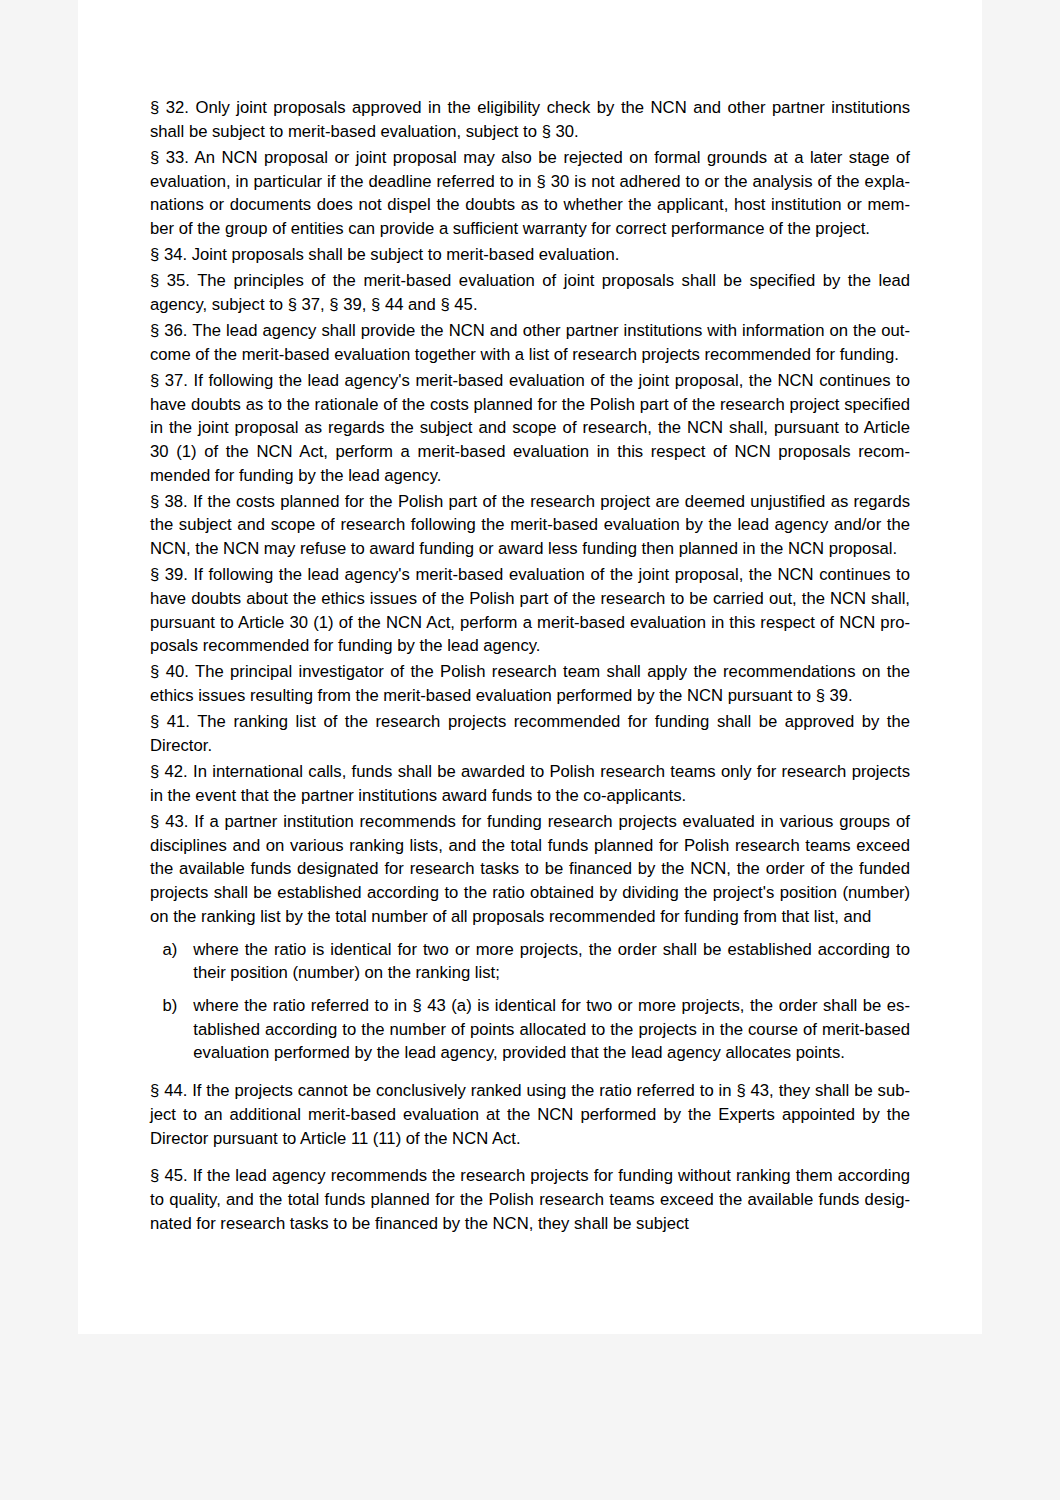§ 32. Only joint proposals approved in the eligibility check by the NCN and other partner institutions shall be subject to merit-based evaluation, subject to § 30.
§ 33. An NCN proposal or joint proposal may also be rejected on formal grounds at a later stage of evaluation, in particular if the deadline referred to in § 30 is not adhered to or the analysis of the explanations or documents does not dispel the doubts as to whether the applicant, host institution or member of the group of entities can provide a sufficient warranty for correct performance of the project.
§ 34. Joint proposals shall be subject to merit-based evaluation.
§ 35. The principles of the merit-based evaluation of joint proposals shall be specified by the lead agency, subject to § 37, § 39, § 44 and § 45.
§ 36. The lead agency shall provide the NCN and other partner institutions with information on the outcome of the merit-based evaluation together with a list of research projects recommended for funding.
§ 37. If following the lead agency's merit-based evaluation of the joint proposal, the NCN continues to have doubts as to the rationale of the costs planned for the Polish part of the research project specified in the joint proposal as regards the subject and scope of research, the NCN shall, pursuant to Article 30 (1) of the NCN Act, perform a merit-based evaluation in this respect of NCN proposals recommended for funding by the lead agency.
§ 38. If the costs planned for the Polish part of the research project are deemed unjustified as regards the subject and scope of research following the merit-based evaluation by the lead agency and/or the NCN, the NCN may refuse to award funding or award less funding then planned in the NCN proposal.
§ 39. If following the lead agency's merit-based evaluation of the joint proposal, the NCN continues to have doubts about the ethics issues of the Polish part of the research to be carried out, the NCN shall, pursuant to Article 30 (1) of the NCN Act, perform a merit-based evaluation in this respect of NCN proposals recommended for funding by the lead agency.
§ 40. The principal investigator of the Polish research team shall apply the recommendations on the ethics issues resulting from the merit-based evaluation performed by the NCN pursuant to § 39.
§ 41. The ranking list of the research projects recommended for funding shall be approved by the Director.
§ 42. In international calls, funds shall be awarded to Polish research teams only for research projects in the event that the partner institutions award funds to the co-applicants.
§ 43. If a partner institution recommends for funding research projects evaluated in various groups of disciplines and on various ranking lists, and the total funds planned for Polish research teams exceed the available funds designated for research tasks to be financed by the NCN, the order of the funded projects shall be established according to the ratio obtained by dividing the project's position (number) on the ranking list by the total number of all proposals recommended for funding from that list, and
where the ratio is identical for two or more projects, the order shall be established according to their position (number) on the ranking list;
where the ratio referred to in § 43 (a) is identical for two or more projects, the order shall be established according to the number of points allocated to the projects in the course of merit-based evaluation performed by the lead agency, provided that the lead agency allocates points.
§ 44. If the projects cannot be conclusively ranked using the ratio referred to in § 43, they shall be subject to an additional merit-based evaluation at the NCN performed by the Experts appointed by the Director pursuant to Article 11 (11) of the NCN Act.
§ 45. If the lead agency recommends the research projects for funding without ranking them according to quality, and the total funds planned for the Polish research teams exceed the available funds designated for research tasks to be financed by the NCN, they shall be subject